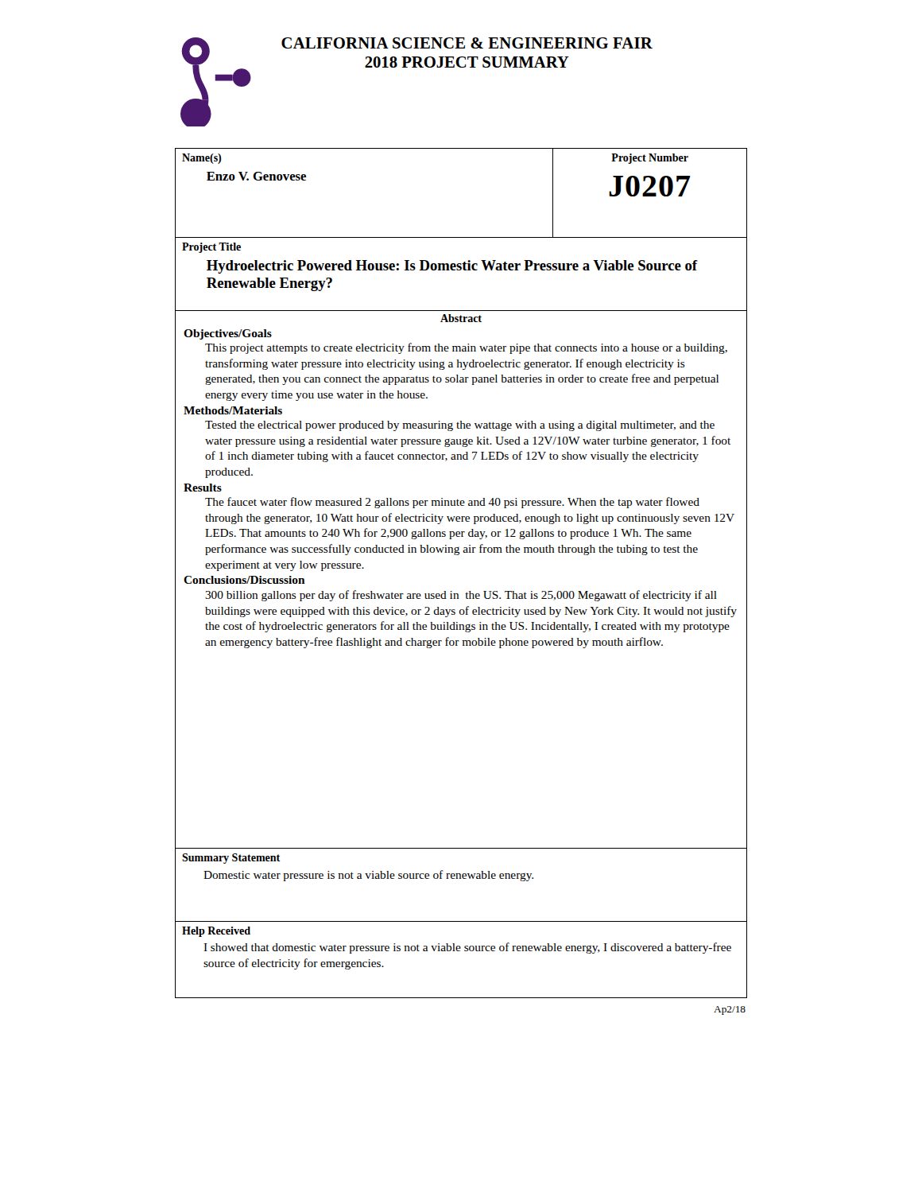CALIFORNIA SCIENCE & ENGINEERING FAIR
2018 PROJECT SUMMARY
Name(s)
Enzo V. Genovese
Project Number
J0207
Project Title
Hydroelectric Powered House: Is Domestic Water Pressure a Viable Source of Renewable Energy?
Abstract
Objectives/Goals
This project attempts to create electricity from the main water pipe that connects into a house or a building, transforming water pressure into electricity using a hydroelectric generator. If enough electricity is generated, then you can connect the apparatus to solar panel batteries in order to create free and perpetual energy every time you use water in the house.
Methods/Materials
Tested the electrical power produced by measuring the wattage with a using a digital multimeter, and the water pressure using a residential water pressure gauge kit. Used a 12V/10W water turbine generator, 1 foot of 1 inch diameter tubing with a faucet connector, and 7 LEDs of 12V to show visually the electricity produced.
Results
The faucet water flow measured 2 gallons per minute and 40 psi pressure. When the tap water flowed through the generator, 10 Watt hour of electricity were produced, enough to light up continuously seven 12V LEDs. That amounts to 240 Wh for 2,900 gallons per day, or 12 gallons to produce 1 Wh. The same performance was successfully conducted in blowing air from the mouth through the tubing to test the experiment at very low pressure.
Conclusions/Discussion
300 billion gallons per day of freshwater are used in the US. That is 25,000 Megawatt of electricity if all buildings were equipped with this device, or 2 days of electricity used by New York City. It would not justify the cost of hydroelectric generators for all the buildings in the US. Incidentally, I created with my prototype an emergency battery-free flashlight and charger for mobile phone powered by mouth airflow.
Summary Statement
Domestic water pressure is not a viable source of renewable energy.
Help Received
I showed that domestic water pressure is not a viable source of renewable energy, I discovered a battery-free source of electricity for emergencies.
Ap2/18